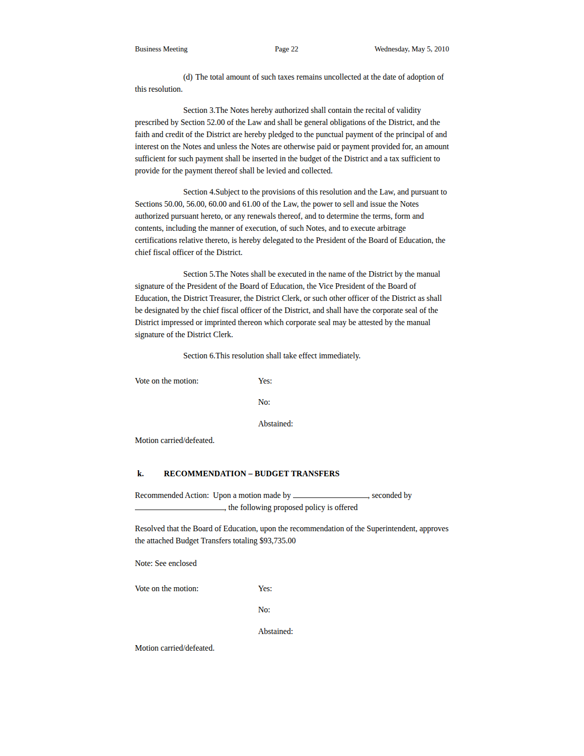Business Meeting
Page 22
Wednesday, May 5, 2010
(d) The total amount of such taxes remains uncollected at the date of adoption of this resolution.
Section 3. The Notes hereby authorized shall contain the recital of validity prescribed by Section 52.00 of the Law and shall be general obligations of the District, and the faith and credit of the District are hereby pledged to the punctual payment of the principal of and interest on the Notes and unless the Notes are otherwise paid or payment provided for, an amount sufficient for such payment shall be inserted in the budget of the District and a tax sufficient to provide for the payment thereof shall be levied and collected.
Section 4. Subject to the provisions of this resolution and the Law, and pursuant to Sections 50.00, 56.00, 60.00 and 61.00 of the Law, the power to sell and issue the Notes authorized pursuant hereto, or any renewals thereof, and to determine the terms, form and contents, including the manner of execution, of such Notes, and to execute arbitrage certifications relative thereto, is hereby delegated to the President of the Board of Education, the chief fiscal officer of the District.
Section 5. The Notes shall be executed in the name of the District by the manual signature of the President of the Board of Education, the Vice President of the Board of Education, the District Treasurer, the District Clerk, or such other officer of the District as shall be designated by the chief fiscal officer of the District, and shall have the corporate seal of the District impressed or imprinted thereon which corporate seal may be attested by the manual signature of the District Clerk.
Section 6. This resolution shall take effect immediately.
Vote on the motion:
Yes:
Vote on the motion:
No:
Vote on the motion:
Abstained:
Motion carried/defeated.
k.
RECOMMENDATION – BUDGET TRANSFERS
Recommended Action: Upon a motion made by , seconded by , the following proposed policy is offered
Resolved that the Board of Education, upon the recommendation of the Superintendent, approves the attached Budget Transfers totaling $93,735.00
Note: See enclosed
Vote on the motion:
Yes:
Vote on the motion:
No:
Vote on the motion:
Abstained:
Motion carried/defeated.